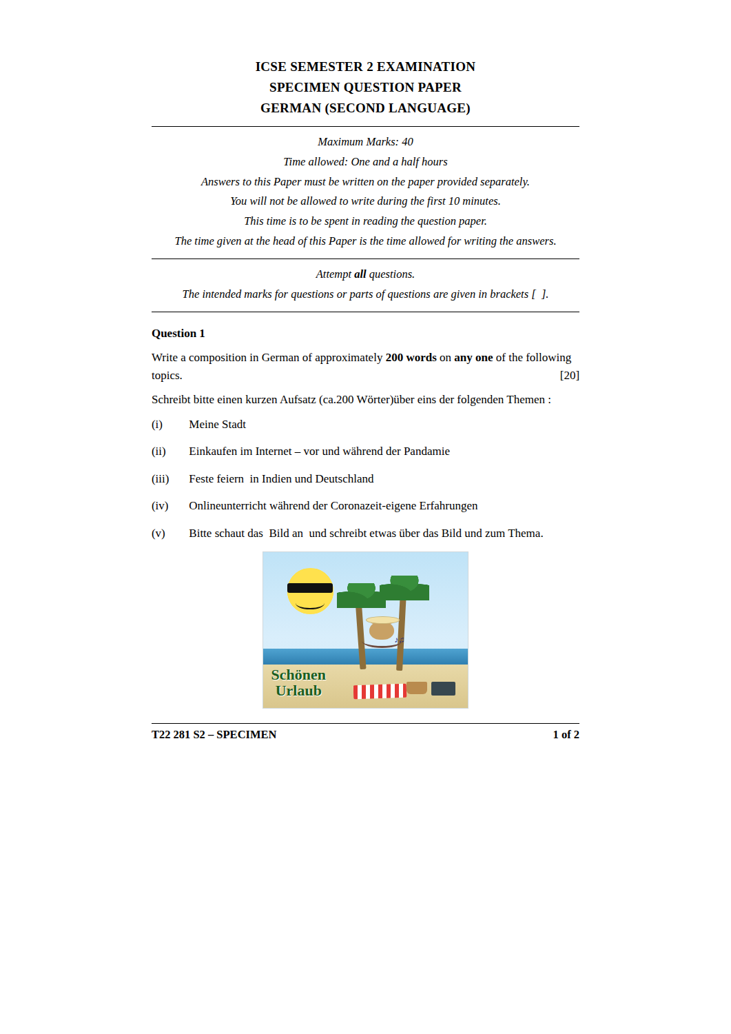ICSE SEMESTER 2 EXAMINATION
SPECIMEN QUESTION PAPER
GERMAN (SECOND LANGUAGE)
Maximum Marks: 40
Time allowed: One and a half hours
Answers to this Paper must be written on the paper provided separately.
You will not be allowed to write during the first 10 minutes.
This time is to be spent in reading the question paper.
The time given at the head of this Paper is the time allowed for writing the answers.
Attempt all questions.
The intended marks for questions or parts of questions are given in brackets [ ].
Question 1
Write a composition in German of approximately 200 words on any one of the following topics. [20]
Schreibt bitte einen kurzen Aufsatz (ca.200 Wörter)über eins der folgenden Themen :
(i) Meine Stadt
(ii) Einkaufen im Internet – vor und während der Pandamie
(iii) Feste feiern in Indien und Deutschland
(iv) Onlineunterricht während der Coronazeit-eigene Erfahrungen
(v) Bitte schaut das Bild an und schreibt etwas über das Bild und zum Thema.
♪♫
Schönen
Urlaub
T22 281 S2 – SPECIMEN 1 of 2